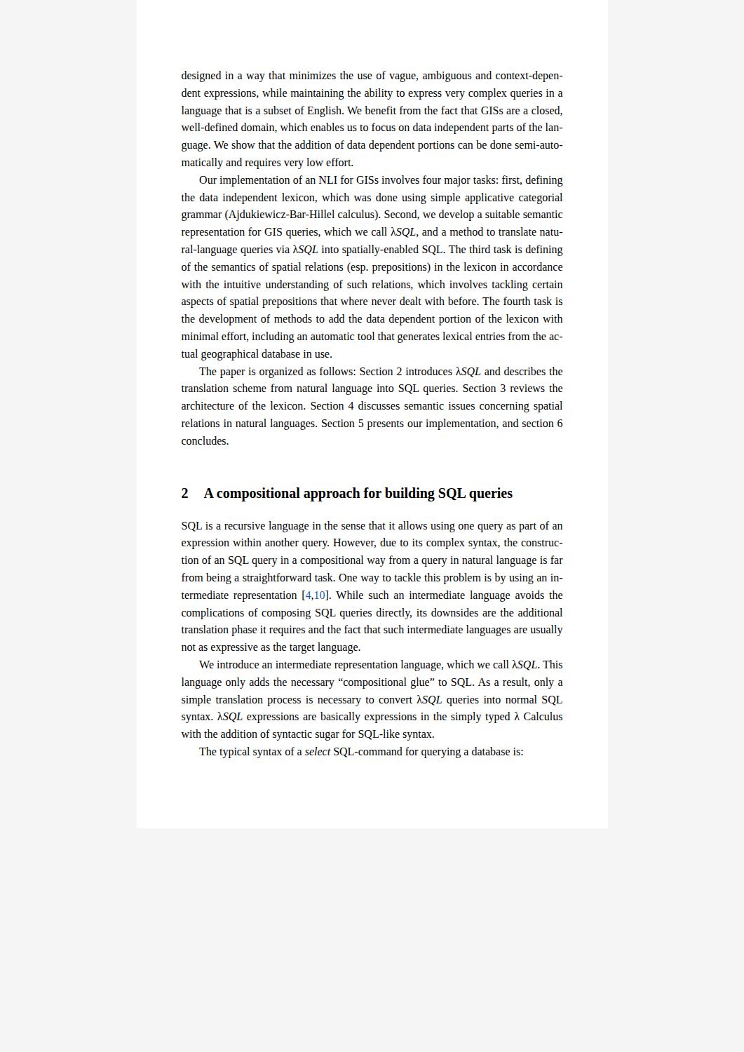designed in a way that minimizes the use of vague, ambiguous and context-dependent expressions, while maintaining the ability to express very complex queries in a language that is a subset of English. We benefit from the fact that GISs are a closed, well-defined domain, which enables us to focus on data independent parts of the language. We show that the addition of data dependent portions can be done semi-automatically and requires very low effort.
Our implementation of an NLI for GISs involves four major tasks: first, defining the data independent lexicon, which was done using simple applicative categorial grammar (Ajdukiewicz-Bar-Hillel calculus). Second, we develop a suitable semantic representation for GIS queries, which we call λ SQL, and a method to translate natural-language queries via λ SQL into spatially-enabled SQL. The third task is defining of the semantics of spatial relations (esp. prepositions) in the lexicon in accordance with the intuitive understanding of such relations, which involves tackling certain aspects of spatial prepositions that where never dealt with before. The fourth task is the development of methods to add the data dependent portion of the lexicon with minimal effort, including an automatic tool that generates lexical entries from the actual geographical database in use.
The paper is organized as follows: Section 2 introduces λ SQL and describes the translation scheme from natural language into SQL queries. Section 3 reviews the architecture of the lexicon. Section 4 discusses semantic issues concerning spatial relations in natural languages. Section 5 presents our implementation, and section 6 concludes.
2 A compositional approach for building SQL queries
SQL is a recursive language in the sense that it allows using one query as part of an expression within another query. However, due to its complex syntax, the construction of an SQL query in a compositional way from a query in natural language is far from being a straightforward task. One way to tackle this problem is by using an intermediate representation [4,10]. While such an intermediate language avoids the complications of composing SQL queries directly, its downsides are the additional translation phase it requires and the fact that such intermediate languages are usually not as expressive as the target language.
We introduce an intermediate representation language, which we call λ SQL. This language only adds the necessary “compositional glue” to SQL. As a result, only a simple translation process is necessary to convert λ SQL queries into normal SQL syntax. λ SQL expressions are basically expressions in the simply typed λ Calculus with the addition of syntactic sugar for SQL-like syntax.
The typical syntax of a select SQL-command for querying a database is: